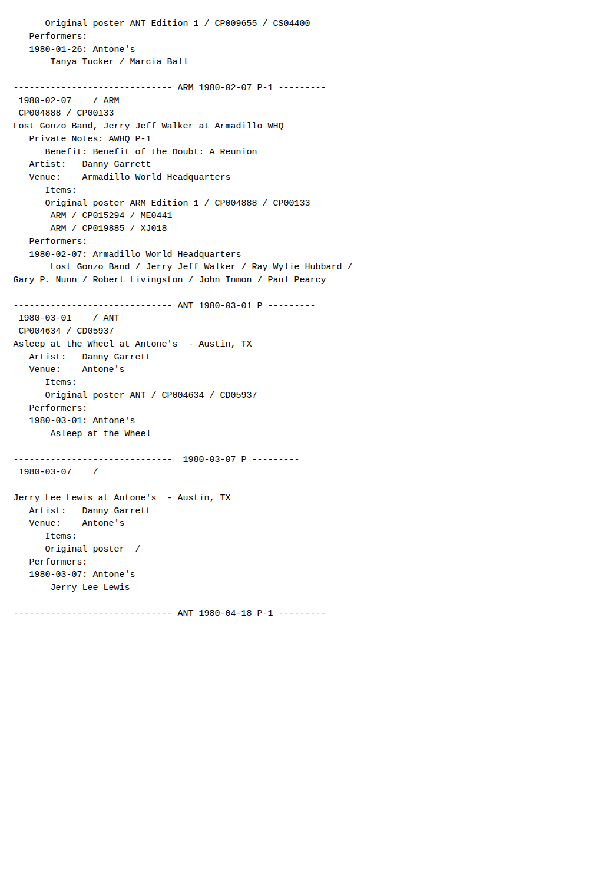Original poster ANT Edition 1 / CP009655 / CS04400
   Performers:
   1980-01-26: Antone's
       Tanya Tucker / Marcia Ball

------------------------------ ARM 1980-02-07 P-1 ---------
 1980-02-07    / ARM 
 CP004888 / CP00133
Lost Gonzo Band, Jerry Jeff Walker at Armadillo WHQ
   Private Notes: AWHQ P-1
      Benefit: Benefit of the Doubt: A Reunion
   Artist:   Danny Garrett
   Venue:    Armadillo World Headquarters
      Items:
      Original poster ARM Edition 1 / CP004888 / CP00133
       ARM / CP015294 / ME0441
       ARM / CP019885 / XJ018
   Performers:
   1980-02-07: Armadillo World Headquarters
       Lost Gonzo Band / Jerry Jeff Walker / Ray Wylie Hubbard / 
Gary P. Nunn / Robert Livingston / John Inmon / Paul Pearcy

------------------------------ ANT 1980-03-01 P ---------
 1980-03-01    / ANT 
 CP004634 / CD05937
Asleep at the Wheel at Antone's  - Austin, TX
   Artist:   Danny Garrett
   Venue:    Antone's
      Items:
      Original poster ANT / CP004634 / CD05937
   Performers:
   1980-03-01: Antone's
       Asleep at the Wheel

------------------------------  1980-03-07 P ---------
 1980-03-07    / 
 
Jerry Lee Lewis at Antone's  - Austin, TX
   Artist:   Danny Garrett
   Venue:    Antone's
      Items:
      Original poster  / 
   Performers:
   1980-03-07: Antone's
       Jerry Lee Lewis

------------------------------ ANT 1980-04-18 P-1 ---------